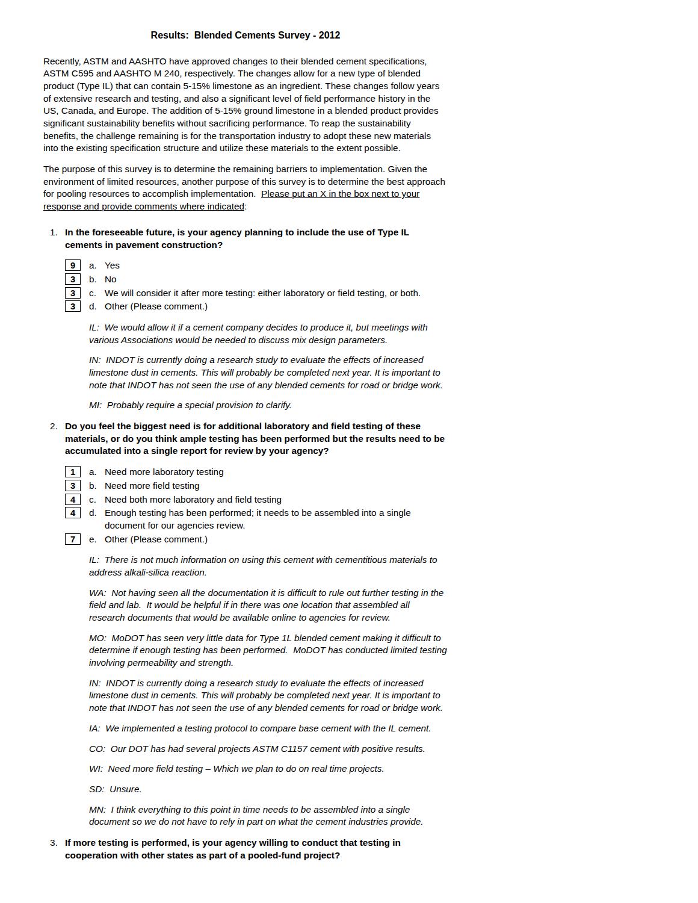Results: Blended Cements Survey - 2012
Recently, ASTM and AASHTO have approved changes to their blended cement specifications, ASTM C595 and AASHTO M 240, respectively. The changes allow for a new type of blended product (Type IL) that can contain 5-15% limestone as an ingredient. These changes follow years of extensive research and testing, and also a significant level of field performance history in the US, Canada, and Europe. The addition of 5-15% ground limestone in a blended product provides significant sustainability benefits without sacrificing performance. To reap the sustainability benefits, the challenge remaining is for the transportation industry to adopt these new materials into the existing specification structure and utilize these materials to the extent possible.
The purpose of this survey is to determine the remaining barriers to implementation. Given the environment of limited resources, another purpose of this survey is to determine the best approach for pooling resources to accomplish implementation. Please put an X in the box next to your response and provide comments where indicated:
In the foreseeable future, is your agency planning to include the use of Type IL cements in pavement construction?
9
a.
Yes
3
b.
No
3
c.
We will consider it after more testing: either laboratory or field testing, or both.
3
d.
Other (Please comment.)
IL: We would allow it if a cement company decides to produce it, but meetings with various Associations would be needed to discuss mix design parameters.
IN: INDOT is currently doing a research study to evaluate the effects of increased limestone dust in cements. This will probably be completed next year. It is important to note that INDOT has not seen the use of any blended cements for road or bridge work.
MI: Probably require a special provision to clarify.
Do you feel the biggest need is for additional laboratory and field testing of these materials, or do you think ample testing has been performed but the results need to be accumulated into a single report for review by your agency?
1
a.
Need more laboratory testing
3
b.
Need more field testing
4
c.
Need both more laboratory and field testing
4
d.
Enough testing has been performed; it needs to be assembled into a single document for our agencies review.
7
e.
Other (Please comment.)
IL: There is not much information on using this cement with cementitious materials to address alkali-silica reaction.
WA: Not having seen all the documentation it is difficult to rule out further testing in the field and lab. It would be helpful if in there was one location that assembled all research documents that would be available online to agencies for review.
MO: MoDOT has seen very little data for Type 1L blended cement making it difficult to determine if enough testing has been performed. MoDOT has conducted limited testing involving permeability and strength.
IN: INDOT is currently doing a research study to evaluate the effects of increased limestone dust in cements. This will probably be completed next year. It is important to note that INDOT has not seen the use of any blended cements for road or bridge work.
IA: We implemented a testing protocol to compare base cement with the IL cement.
CO: Our DOT has had several projects ASTM C1157 cement with positive results.
WI: Need more field testing – Which we plan to do on real time projects.
SD: Unsure.
MN: I think everything to this point in time needs to be assembled into a single document so we do not have to rely in part on what the cement industries provide.
If more testing is performed, is your agency willing to conduct that testing in cooperation with other states as part of a pooled-fund project?